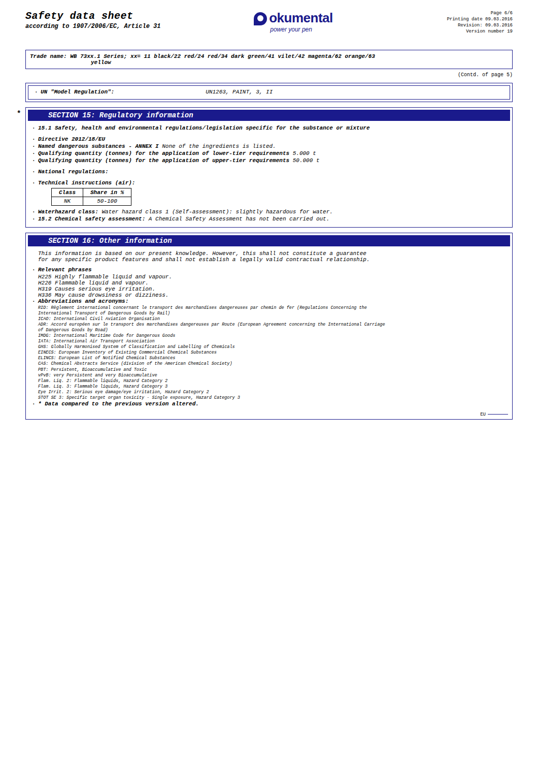Safety data sheet
according to 1907/2006/EC, Article 31
okumental
power your pen
Page 6/6
Printing date 09.03.2016
Revision: 09.03.2016
Version number 19
Trade name: WB 73xx.1 Series; xx= 11 black/22 red/24 red/34 dark green/41 vilet/42 magenta/62 orange/63
yellow
(Contd. of page 5)
UN "Model Regulation":UN1263, PAINT, 3, II
*
SECTION 15: Regulatory information
15.1 Safety, health and environmental regulations/legislation specific for the substance or mixture
Directive 2012/18/EU
Named dangerous substances - ANNEX I None of the ingredients is listed.
Qualifying quantity (tonnes) for the application of lower-tier requirements 5.000 t
Qualifying quantity (tonnes) for the application of upper-tier requirements 50.000 t
National regulations:
Technical instructions (air):
| Class | Share in % |
| --- | --- |
| NK | 50-100 |
Waterhazard class: Water hazard class 1 (Self-assessment): slightly hazardous for water.
15.2 Chemical safety assessment: A Chemical Safety Assessment has not been carried out.
SECTION 16: Other information
This information is based on our present knowledge. However, this shall not constitute a guarantee
for any specific product features and shall not establish a legally valid contractual relationship.
Relevant phrases
H225 Highly flammable liquid and vapour.
H226 Flammable liquid and vapour.
H319 Causes serious eye irritation.
H336 May cause drowsiness or dizziness.
Abbreviations and acronyms:
RID: Règlement international concernant le transport des marchandises dangereuses par chemin de fer (Regulations Concerning the
International Transport of Dangerous Goods by Rail)
ICAO: International Civil Aviation Organisation
ADR: Accord européen sur le transport des marchandises dangereuses par Route (European Agreement concerning the International Carriage
of Dangerous Goods by Road)
IMDG: International Maritime Code for Dangerous Goods
IATA: International Air Transport Association
GHS: Globally Harmonised System of Classification and Labelling of Chemicals
EINECS: European Inventory of Existing Commercial Chemical Substances
ELINCS: European List of Notified Chemical Substances
CAS: Chemical Abstracts Service (division of the American Chemical Society)
PBT: Persistent, Bioaccumulative and Toxic
vPvB: very Persistent and very Bioaccumulative
Flam. Liq. 2: Flammable liquids, Hazard Category 2
Flam. Liq. 3: Flammable liquids, Hazard Category 3
Eye Irrit. 2: Serious eye damage/eye irritation, Hazard Category 2
STOT SE 3: Specific target organ toxicity - Single exposure, Hazard Category 3
* Data compared to the previous version altered.
EU